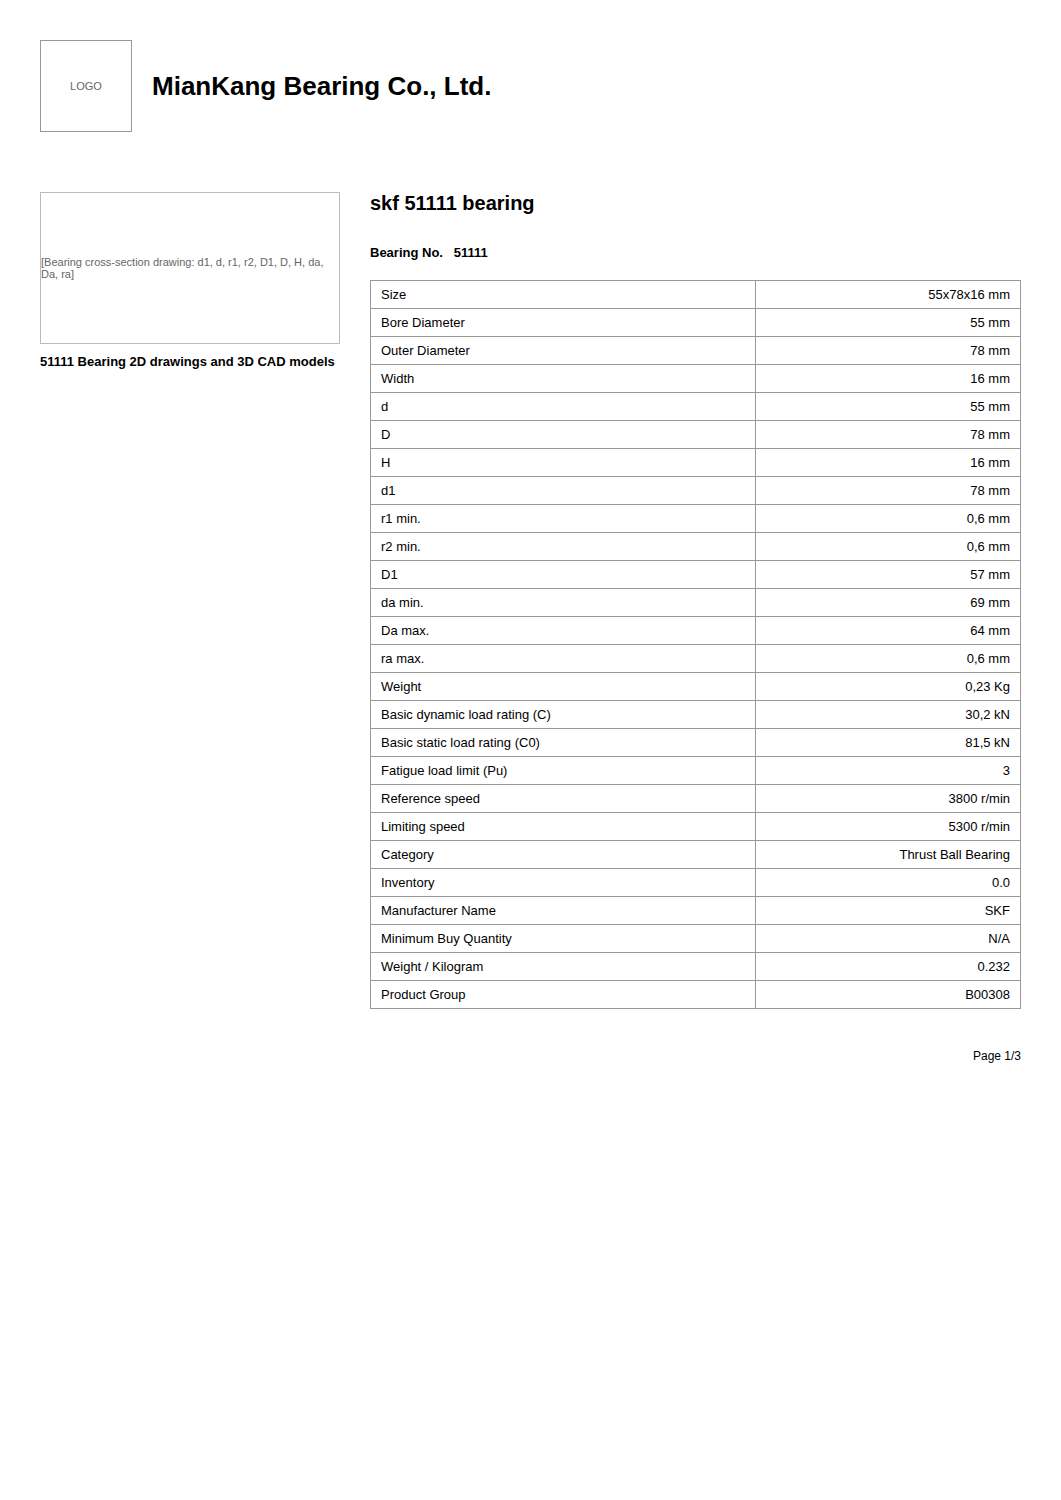LOGO
MianKang Bearing Co., Ltd.
[Bearing cross-section drawing: d1, d, r1, r2, D1, D, H, da, Da, ra]
51111 Bearing 2D drawings and 3D CAD models
skf 51111 bearing
Bearing No. 51111
| Size | 55x78x16 mm |
| Bore Diameter | 55 mm |
| Outer Diameter | 78 mm |
| Width | 16 mm |
| d | 55 mm |
| D | 78 mm |
| H | 16 mm |
| d1 | 78 mm |
| r1 min. | 0,6 mm |
| r2 min. | 0,6 mm |
| D1 | 57 mm |
| da min. | 69 mm |
| Da max. | 64 mm |
| ra max. | 0,6 mm |
| Weight | 0,23 Kg |
| Basic dynamic load rating (C) | 30,2 kN |
| Basic static load rating (C0) | 81,5 kN |
| Fatigue load limit (Pu) | 3 |
| Reference speed | 3800 r/min |
| Limiting speed | 5300 r/min |
| Category | Thrust Ball Bearing |
| Inventory | 0.0 |
| Manufacturer Name | SKF |
| Minimum Buy Quantity | N/A |
| Weight / Kilogram | 0.232 |
| Product Group | B00308 |
Page 1/3